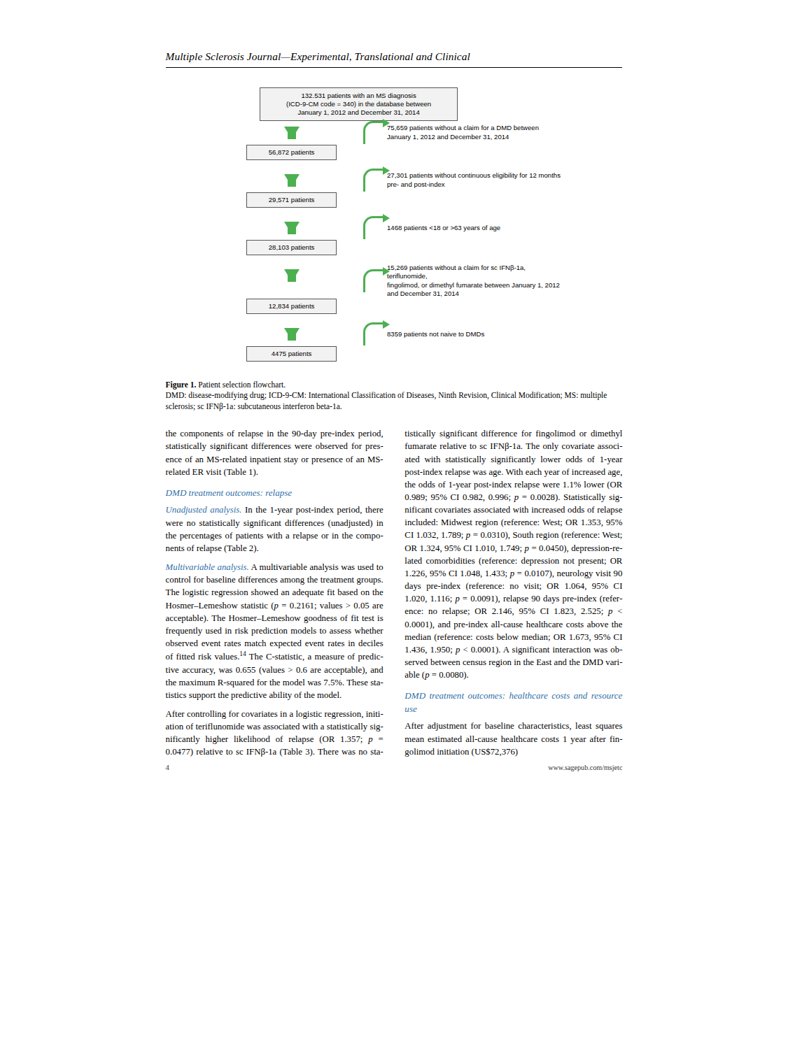Multiple Sclerosis Journal—Experimental, Translational and Clinical
132.531 patients with an MS diagnosis
(ICD-9-CM code = 340) in the database between
January 1, 2012 and December 31, 2014
75,659 patients without a claim for a DMD between
January 1, 2012 and December 31, 2014
56,872 patients
27,301 patients without continuous eligibility for 12 months
pre- and post-index
29,571 patients
1468 patients <18 or >63 years of age
28,103 patients
15,269 patients without a claim for sc IFNβ-1a, teriflunomide,
fingolimod, or dimethyl fumarate between January 1, 2012
and December 31, 2014
12,834 patients
8359 patients not naive to DMDs
4475 patients
Figure 1. Patient selection flowchart.
DMD: disease-modifying drug; ICD-9-CM: International Classification of Diseases, Ninth Revision, Clinical Modification; MS: multiple sclerosis; sc IFNβ-1a: subcutaneous interferon beta-1a.
the components of relapse in the 90-day pre-index period, statistically significant differences were observed for presence of an MS-related inpatient stay or presence of an MS-related ER visit (Table 1).
DMD treatment outcomes: relapse
Unadjusted analysis. In the 1-year post-index period, there were no statistically significant differences (unadjusted) in the percentages of patients with a relapse or in the components of relapse (Table 2).
Multivariable analysis. A multivariable analysis was used to control for baseline differences among the treatment groups. The logistic regression showed an adequate fit based on the Hosmer–Lemeshow statistic (p = 0.2161; values > 0.05 are acceptable). The Hosmer–Lemeshow goodness of fit test is frequently used in risk prediction models to assess whether observed event rates match expected event rates in deciles of fitted risk values.14 The C-statistic, a measure of predictive accuracy, was 0.655 (values > 0.6 are acceptable), and the maximum R-squared for the model was 7.5%. These statistics support the predictive ability of the model.
After controlling for covariates in a logistic regression, initiation of teriflunomide was associated with a statistically significantly higher likelihood of relapse (OR 1.357; p = 0.0477) relative to sc IFNβ-1a (Table 3). There was no statistically significant difference for fingolimod or dimethyl fumarate relative to sc IFNβ-1a. The only covariate associated with statistically significantly lower odds of 1-year post-index relapse was age. With each year of increased age, the odds of 1-year post-index relapse were 1.1% lower (OR 0.989; 95% CI 0.982, 0.996; p = 0.0028). Statistically significant covariates associated with increased odds of relapse included: Midwest region (reference: West; OR 1.353, 95% CI 1.032, 1.789; p = 0.0310), South region (reference: West; OR 1.324, 95% CI 1.010, 1.749; p = 0.0450), depression-related comorbidities (reference: depression not present; OR 1.226, 95% CI 1.048, 1.433; p = 0.0107), neurology visit 90 days pre-index (reference: no visit; OR 1.064, 95% CI 1.020, 1.116; p = 0.0091), relapse 90 days pre-index (reference: no relapse; OR 2.146, 95% CI 1.823, 2.525; p < 0.0001), and pre-index all-cause healthcare costs above the median (reference: costs below median; OR 1.673, 95% CI 1.436, 1.950; p < 0.0001). A significant interaction was observed between census region in the East and the DMD variable (p = 0.0080).
DMD treatment outcomes: healthcare costs and resource use
After adjustment for baseline characteristics, least squares mean estimated all-cause healthcare costs 1 year after fingolimod initiation (US$72,376)
4 www.sagepub.com/msjetc